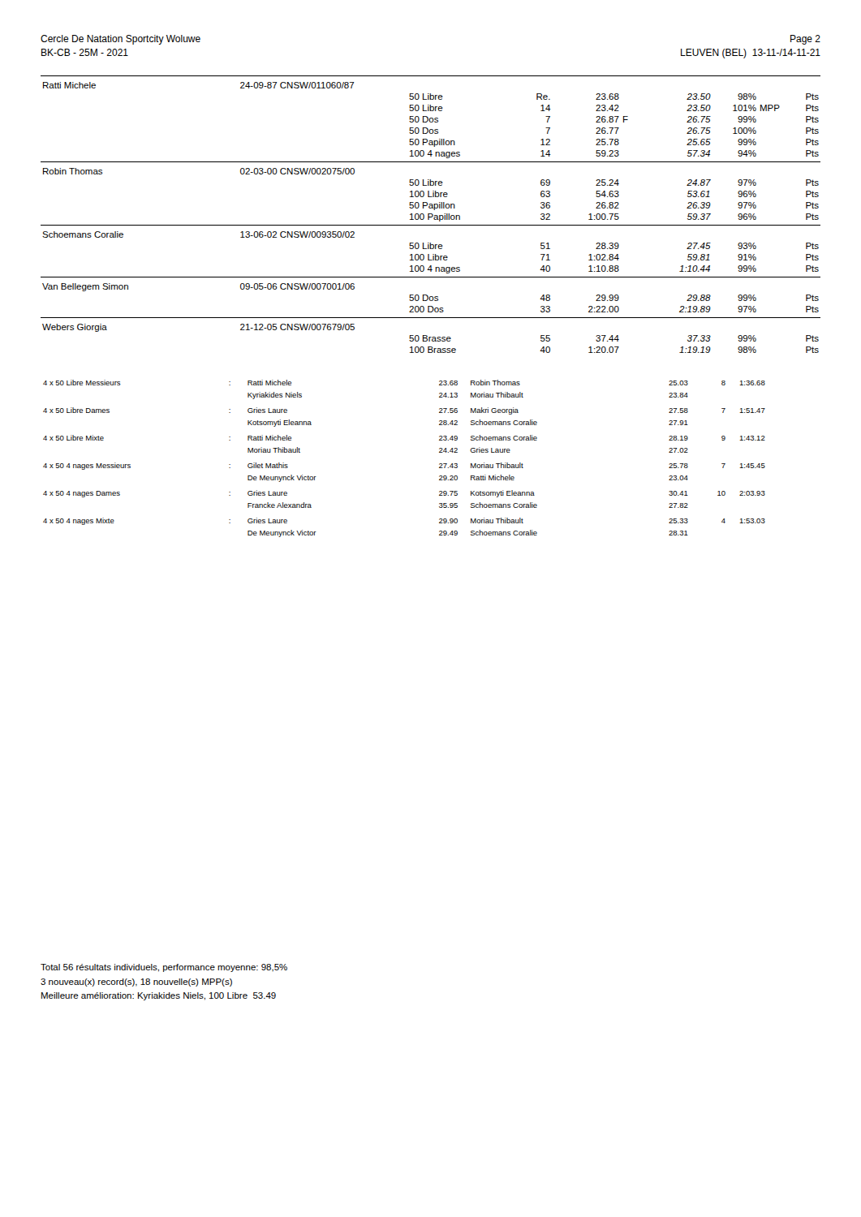Cercle De Natation Sportcity Woluwe
BK-CB - 25M - 2021
Page 2
LEUVEN (BEL) 13-11-/14-11-21
| Ratti Michele | 24-09-87 CNSW/011060/87 | | | | | | | | |
| | | 50 Libre | Re. | 23.68 | | 23.50 | 98% | | Pts |
| | | 50 Libre | 14 | 23.42 | | 23.50 | 101% | MPP | Pts |
| | | 50 Dos | 7 | 26.87 | F | 26.75 | 99% | | Pts |
| | | 50 Dos | 7 | 26.77 | | 26.75 | 100% | | Pts |
| | | 50 Papillon | 12 | 25.78 | | 25.65 | 99% | | Pts |
| | | 100 4 nages | 14 | 59.23 | | 57.34 | 94% | | Pts |
| Robin Thomas | 02-03-00 CNSW/002075/00 | | | | | | | | |
| | | 50 Libre | 69 | 25.24 | | 24.87 | 97% | | Pts |
| | | 100 Libre | 63 | 54.63 | | 53.61 | 96% | | Pts |
| | | 50 Papillon | 36 | 26.82 | | 26.39 | 97% | | Pts |
| | | 100 Papillon | 32 | 1:00.75 | | 59.37 | 96% | | Pts |
| Schoemans Coralie | 13-06-02 CNSW/009350/02 | | | | | | | | |
| | | 50 Libre | 51 | 28.39 | | 27.45 | 93% | | Pts |
| | | 100 Libre | 71 | 1:02.84 | | 59.81 | 91% | | Pts |
| | | 100 4 nages | 40 | 1:10.88 | | 1:10.44 | 99% | | Pts |
| Van Bellegem Simon | 09-05-06 CNSW/007001/06 | | | | | | | | |
| | | 50 Dos | 48 | 29.99 | | 29.88 | 99% | | Pts |
| | | 200 Dos | 33 | 2:22.00 | | 2:19.89 | 97% | | Pts |
| Webers Giorgia | 21-12-05 CNSW/007679/05 | | | | | | | | |
| | | 50 Brasse | 55 | 37.44 | | 37.33 | 99% | | Pts |
| | | 100 Brasse | 40 | 1:20.07 | | 1:19.19 | 98% | | Pts |
| 4 x 50 Libre Messieurs | : | Ratti Michele | 23.68 | Robin Thomas | 25.03 | 8 | 1:36.68 |
| | | Kyriakides Niels | 24.13 | Moriau Thibault | 23.84 | | |
| 4 x 50 Libre Dames | : | Gries Laure | 27.56 | Makri Georgia | 27.58 | 7 | 1:51.47 |
| | | Kotsomyti Eleanna | 28.42 | Schoemans Coralie | 27.91 | | |
| 4 x 50 Libre Mixte | : | Ratti Michele | 23.49 | Schoemans Coralie | 28.19 | 9 | 1:43.12 |
| | | Moriau Thibault | 24.42 | Gries Laure | 27.02 | | |
| 4 x 50 4 nages Messieurs | : | Gilet Mathis | 27.43 | Moriau Thibault | 25.78 | 7 | 1:45.45 |
| | | De Meunynck Victor | 29.20 | Ratti Michele | 23.04 | | |
| 4 x 50 4 nages Dames | : | Gries Laure | 29.75 | Kotsomyti Eleanna | 30.41 | 10 | 2:03.93 |
| | | Francke Alexandra | 35.95 | Schoemans Coralie | 27.82 | | |
| 4 x 50 4 nages Mixte | : | Gries Laure | 29.90 | Moriau Thibault | 25.33 | 4 | 1:53.03 |
| | | De Meunynck Victor | 29.49 | Schoemans Coralie | 28.31 | | |
Total 56 résultats individuels, performance moyenne: 98,5%
3 nouveau(x) record(s), 18 nouvelle(s) MPP(s)
Meilleure amélioration: Kyriakides Niels, 100 Libre 53.49